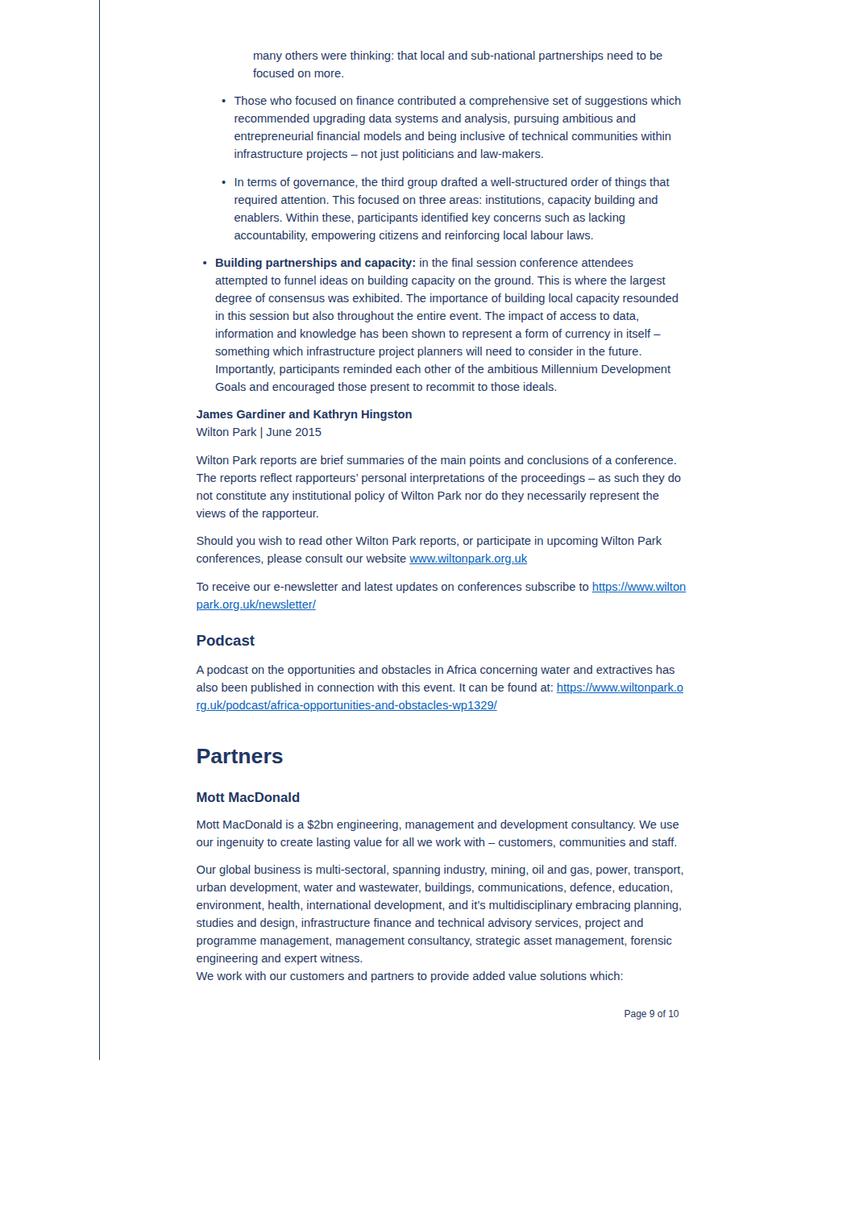many others were thinking: that local and sub-national partnerships need to be focused on more.
Those who focused on finance contributed a comprehensive set of suggestions which recommended upgrading data systems and analysis, pursuing ambitious and entrepreneurial financial models and being inclusive of technical communities within infrastructure projects – not just politicians and law-makers.
In terms of governance, the third group drafted a well-structured order of things that required attention. This focused on three areas: institutions, capacity building and enablers. Within these, participants identified key concerns such as lacking accountability, empowering citizens and reinforcing local labour laws.
Building partnerships and capacity: in the final session conference attendees attempted to funnel ideas on building capacity on the ground. This is where the largest degree of consensus was exhibited. The importance of building local capacity resounded in this session but also throughout the entire event. The impact of access to data, information and knowledge has been shown to represent a form of currency in itself – something which infrastructure project planners will need to consider in the future. Importantly, participants reminded each other of the ambitious Millennium Development Goals and encouraged those present to recommit to those ideals.
James Gardiner and Kathryn Hingston Wilton Park | June 2015
Wilton Park reports are brief summaries of the main points and conclusions of a conference. The reports reflect rapporteurs’ personal interpretations of the proceedings – as such they do not constitute any institutional policy of Wilton Park nor do they necessarily represent the views of the rapporteur.
Should you wish to read other Wilton Park reports, or participate in upcoming Wilton Park conferences, please consult our website www.wiltonpark.org.uk
To receive our e-newsletter and latest updates on conferences subscribe to https://www.wiltonpark.org.uk/newsletter/
Podcast
A podcast on the opportunities and obstacles in Africa concerning water and extractives has also been published in connection with this event. It can be found at: https://www.wiltonpark.org.uk/podcast/africa-opportunities-and-obstacles-wp1329/
Partners
Mott MacDonald
Mott MacDonald is a $2bn engineering, management and development consultancy. We use our ingenuity to create lasting value for all we work with – customers, communities and staff.
Our global business is multi-sectoral, spanning industry, mining, oil and gas, power, transport, urban development, water and wastewater, buildings, communications, defence, education, environment, health, international development, and it’s multidisciplinary embracing planning, studies and design, infrastructure finance and technical advisory services, project and programme management, management consultancy, strategic asset management, forensic engineering and expert witness.
We work with our customers and partners to provide added value solutions which:
Page 9 of 10